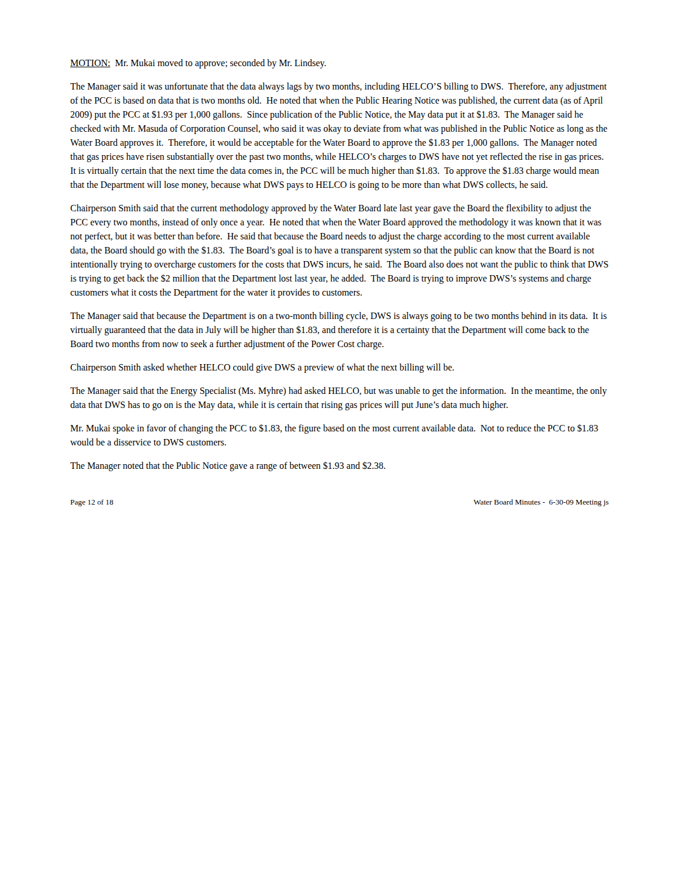MOTION: Mr. Mukai moved to approve; seconded by Mr. Lindsey.
The Manager said it was unfortunate that the data always lags by two months, including HELCO’S billing to DWS. Therefore, any adjustment of the PCC is based on data that is two months old. He noted that when the Public Hearing Notice was published, the current data (as of April 2009) put the PCC at $1.93 per 1,000 gallons. Since publication of the Public Notice, the May data put it at $1.83. The Manager said he checked with Mr. Masuda of Corporation Counsel, who said it was okay to deviate from what was published in the Public Notice as long as the Water Board approves it. Therefore, it would be acceptable for the Water Board to approve the $1.83 per 1,000 gallons. The Manager noted that gas prices have risen substantially over the past two months, while HELCO’s charges to DWS have not yet reflected the rise in gas prices. It is virtually certain that the next time the data comes in, the PCC will be much higher than $1.83. To approve the $1.83 charge would mean that the Department will lose money, because what DWS pays to HELCO is going to be more than what DWS collects, he said.
Chairperson Smith said that the current methodology approved by the Water Board late last year gave the Board the flexibility to adjust the PCC every two months, instead of only once a year. He noted that when the Water Board approved the methodology it was known that it was not perfect, but it was better than before. He said that because the Board needs to adjust the charge according to the most current available data, the Board should go with the $1.83. The Board’s goal is to have a transparent system so that the public can know that the Board is not intentionally trying to overcharge customers for the costs that DWS incurs, he said. The Board also does not want the public to think that DWS is trying to get back the $2 million that the Department lost last year, he added. The Board is trying to improve DWS’s systems and charge customers what it costs the Department for the water it provides to customers.
The Manager said that because the Department is on a two-month billing cycle, DWS is always going to be two months behind in its data. It is virtually guaranteed that the data in July will be higher than $1.83, and therefore it is a certainty that the Department will come back to the Board two months from now to seek a further adjustment of the Power Cost charge.
Chairperson Smith asked whether HELCO could give DWS a preview of what the next billing will be.
The Manager said that the Energy Specialist (Ms. Myhre) had asked HELCO, but was unable to get the information. In the meantime, the only data that DWS has to go on is the May data, while it is certain that rising gas prices will put June’s data much higher.
Mr. Mukai spoke in favor of changing the PCC to $1.83, the figure based on the most current available data. Not to reduce the PCC to $1.83 would be a disservice to DWS customers.
The Manager noted that the Public Notice gave a range of between $1.93 and $2.38.
Page 12 of 18 Water Board Minutes - 6-30-09 Meeting js